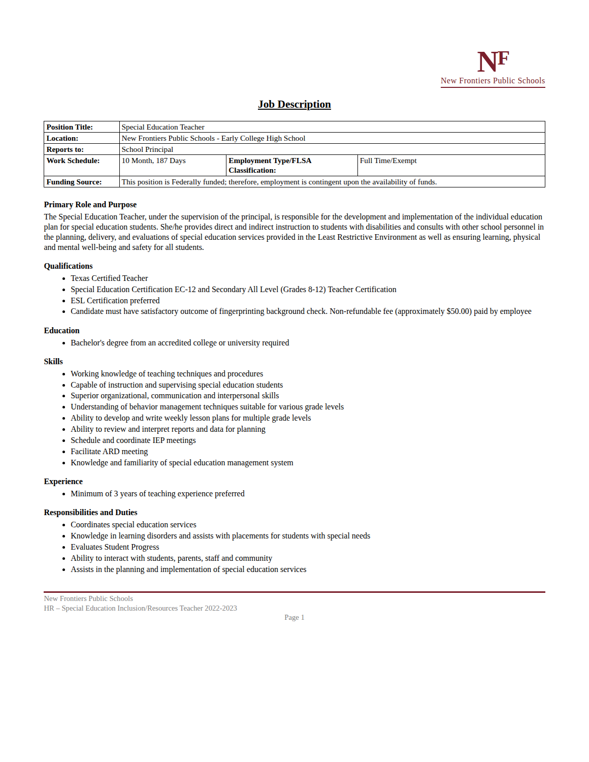NF
New Frontiers Public Schools
Job Description
| Position Title: | Special Education Teacher |
| Location: | New Frontiers Public Schools - Early College High School |
| Reports to: | School Principal |
| Work Schedule: | 10 Month, 187 Days | Employment Type/FLSA Classification: | Full Time/Exempt |
| Funding Source: | This position is Federally funded; therefore, employment is contingent upon the availability of funds. |
Primary Role and Purpose
The Special Education Teacher, under the supervision of the principal, is responsible for the development and implementation of the individual education plan for special education students. She/he provides direct and indirect instruction to students with disabilities and consults with other school personnel in the planning, delivery, and evaluations of special education services provided in the Least Restrictive Environment as well as ensuring learning, physical and mental well-being and safety for all students.
Qualifications
Texas Certified Teacher
Special Education Certification EC-12 and Secondary All Level (Grades 8-12) Teacher Certification
ESL Certification preferred
Candidate must have satisfactory outcome of fingerprinting background check. Non-refundable fee (approximately $50.00) paid by employee
Education
Bachelor's degree from an accredited college or university required
Skills
Working knowledge of teaching techniques and procedures
Capable of instruction and supervising special education students
Superior organizational, communication and interpersonal skills
Understanding of behavior management techniques suitable for various grade levels
Ability to develop and write weekly lesson plans for multiple grade levels
Ability to review and interpret reports and data for planning
Schedule and coordinate IEP meetings
Facilitate ARD meeting
Knowledge and familiarity of special education management system
Experience
Minimum of 3 years of teaching experience preferred
Responsibilities and Duties
Coordinates special education services
Knowledge in learning disorders and assists with placements for students with special needs
Evaluates Student Progress
Ability to interact with students, parents, staff and community
Assists in the planning and implementation of special education services
New Frontiers Public Schools
HR – Special Education Inclusion/Resources Teacher 2022-2023
Page 1